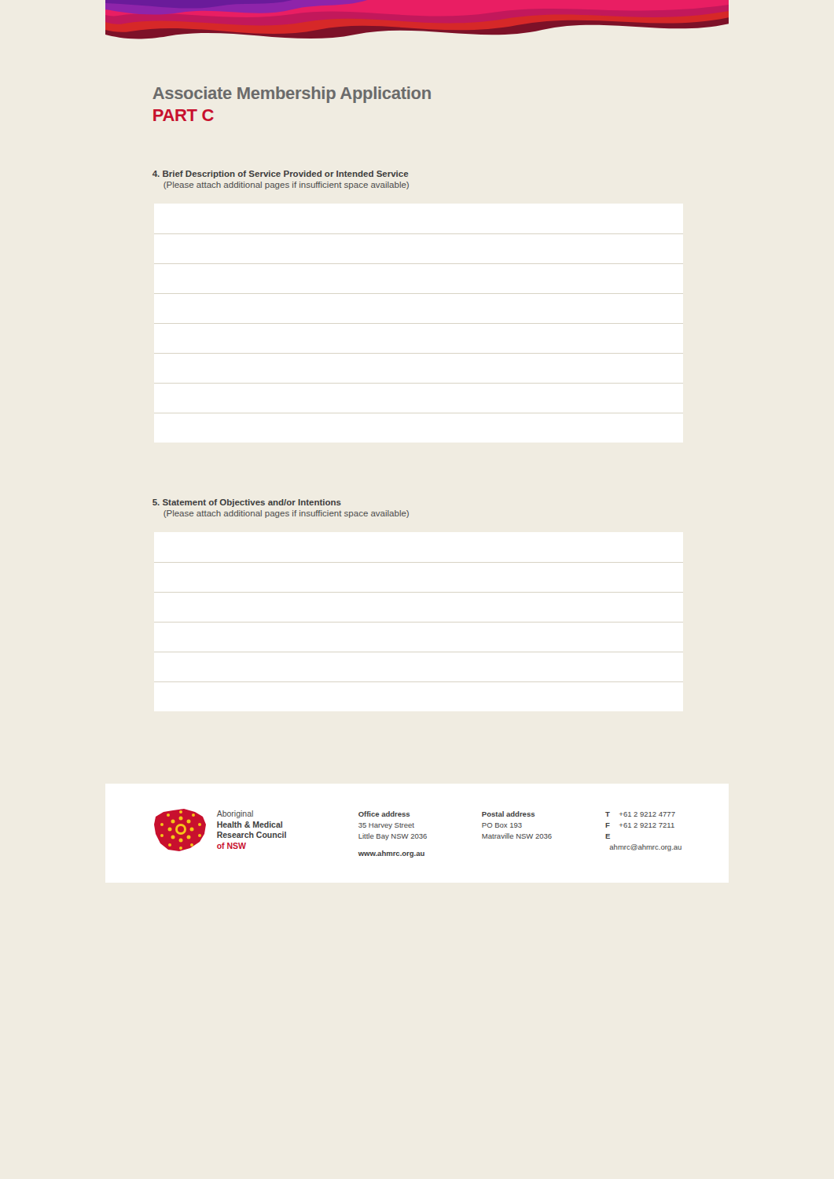Associate Membership ApplicationPART C
4. Brief Description of Service Provided or Intended Service
(Please attach additional pages if insufficient space available)
5. Statement of Objectives and/or Intentions
(Please attach additional pages if insufficient space available)
Aboriginal
Health & Medical
Research Council
of NSW
Office address
35 Harvey Street
Little Bay NSW 2036
www.ahmrc.org.au
Postal address
PO Box 193
Matraville NSW 2036
T +61 2 9212 4777
F +61 2 9212 7211
E ahmrc@ahmrc.org.au